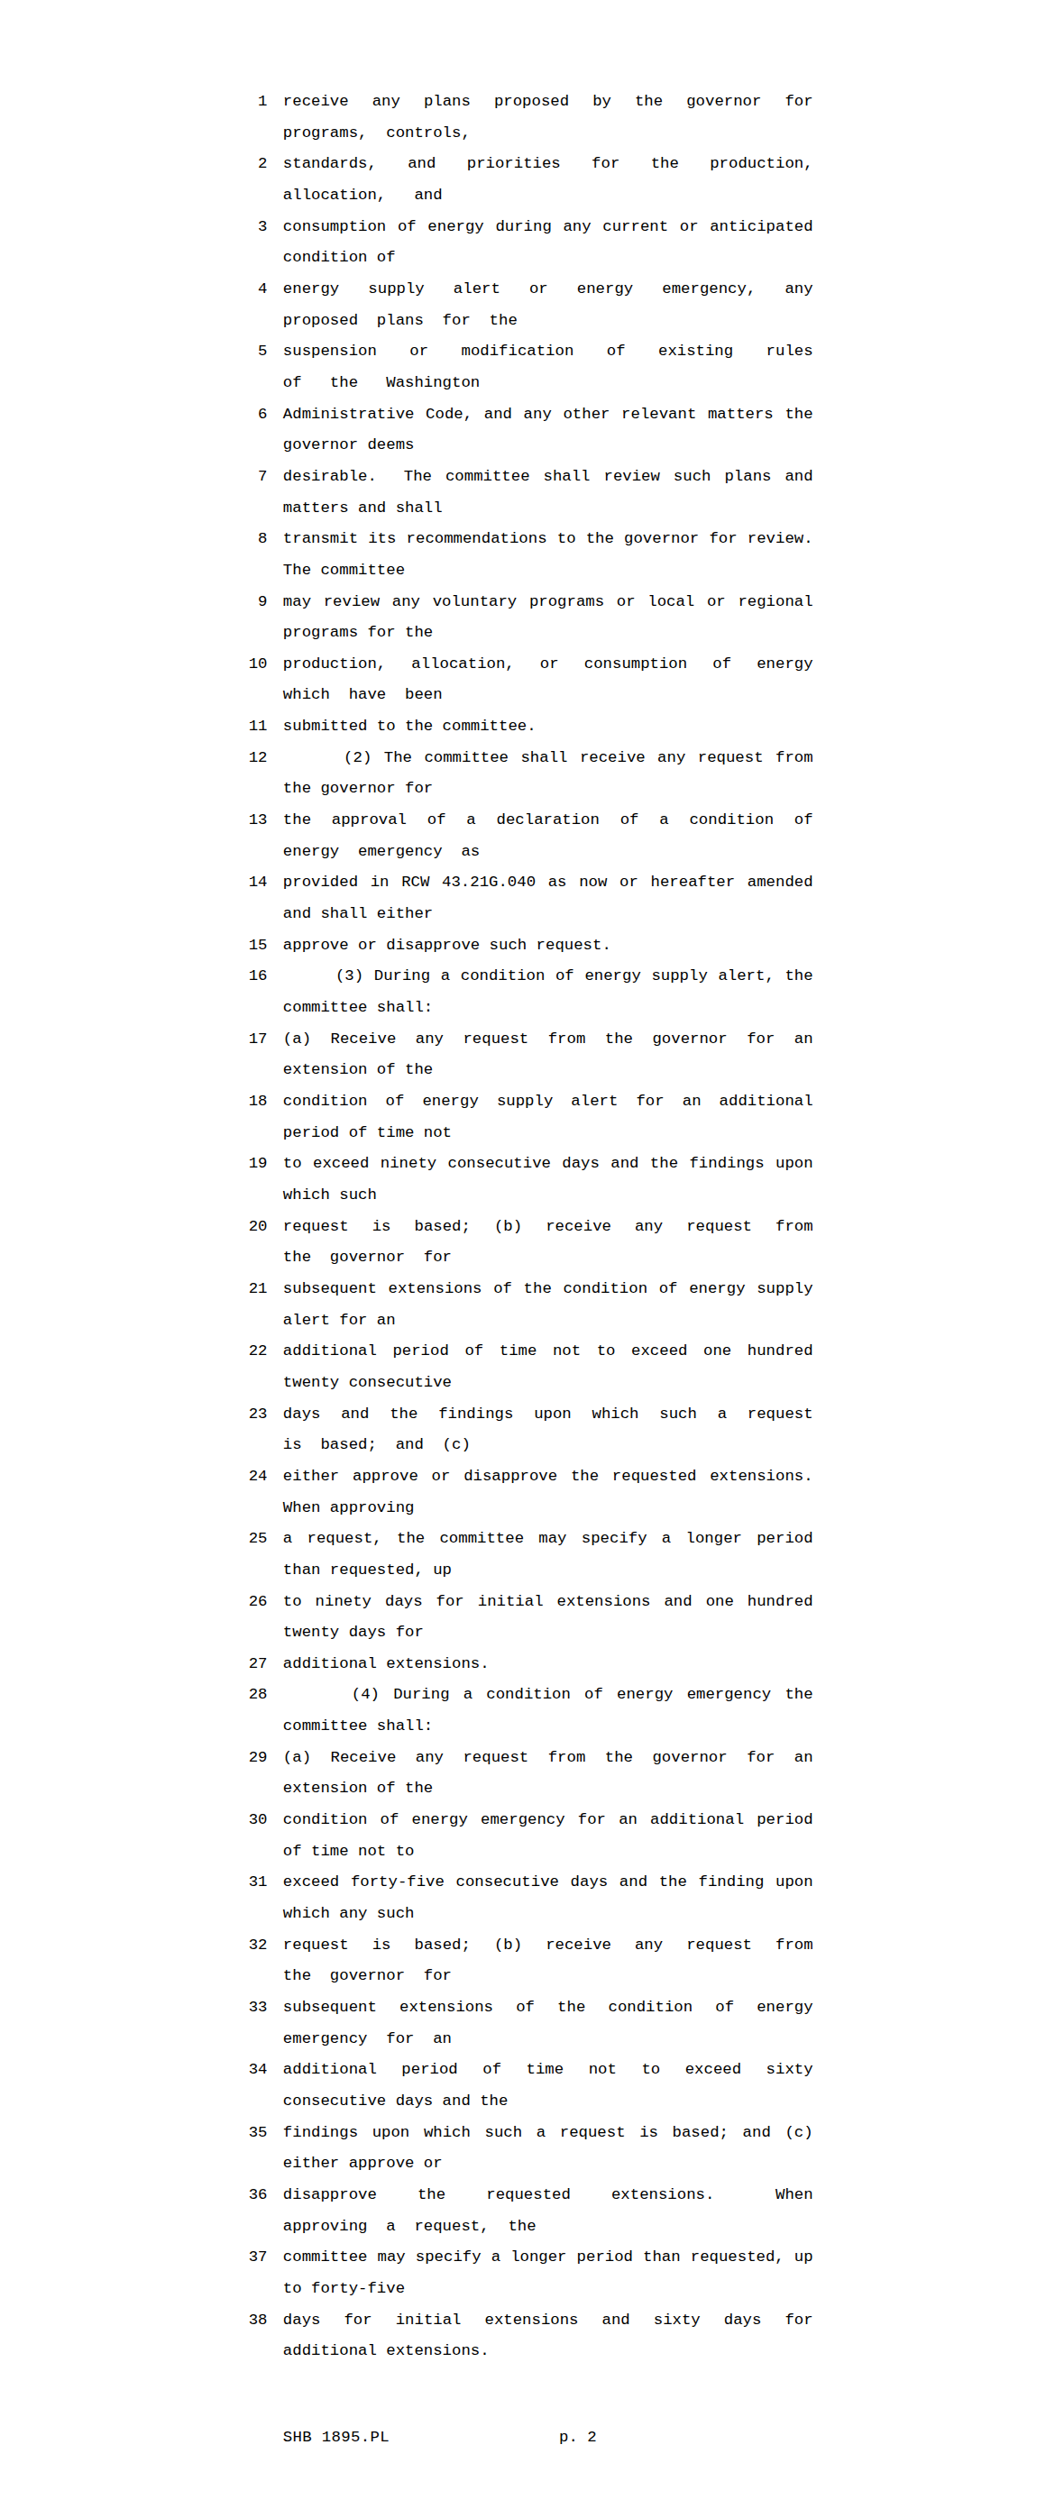receive any plans proposed by the governor for programs, controls,
standards, and priorities for the production, allocation, and
consumption of energy during any current or anticipated condition of
energy supply alert or energy emergency, any proposed plans for the
suspension or modification of existing rules of the Washington
Administrative Code, and any other relevant matters the governor deems
desirable. The committee shall review such plans and matters and shall
transmit its recommendations to the governor for review. The committee
may review any voluntary programs or local or regional programs for the
production, allocation, or consumption of energy which have been
submitted to the committee.
(2) The committee shall receive any request from the governor for
the approval of a declaration of a condition of energy emergency as
provided in RCW 43.21G.040 as now or hereafter amended and shall either
approve or disapprove such request.
(3) During a condition of energy supply alert, the committee shall:
(a) Receive any request from the governor for an extension of the
condition of energy supply alert for an additional period of time not
to exceed ninety consecutive days and the findings upon which such
request is based; (b) receive any request from the governor for
subsequent extensions of the condition of energy supply alert for an
additional period of time not to exceed one hundred twenty consecutive
days and the findings upon which such a request is based; and (c)
either approve or disapprove the requested extensions. When approving
a request, the committee may specify a longer period than requested, up
to ninety days for initial extensions and one hundred twenty days for
additional extensions.
(4) During a condition of energy emergency the committee shall:
(a) Receive any request from the governor for an extension of the
condition of energy emergency for an additional period of time not to
exceed forty-five consecutive days and the finding upon which any such
request is based; (b) receive any request from the governor for
subsequent extensions of the condition of energy emergency for an
additional period of time not to exceed sixty consecutive days and the
findings upon which such a request is based; and (c) either approve or
disapprove the requested extensions. When approving a request, the
committee may specify a longer period than requested, up to forty-five
days for initial extensions and sixty days for additional extensions.
SHB 1895.PL p. 2